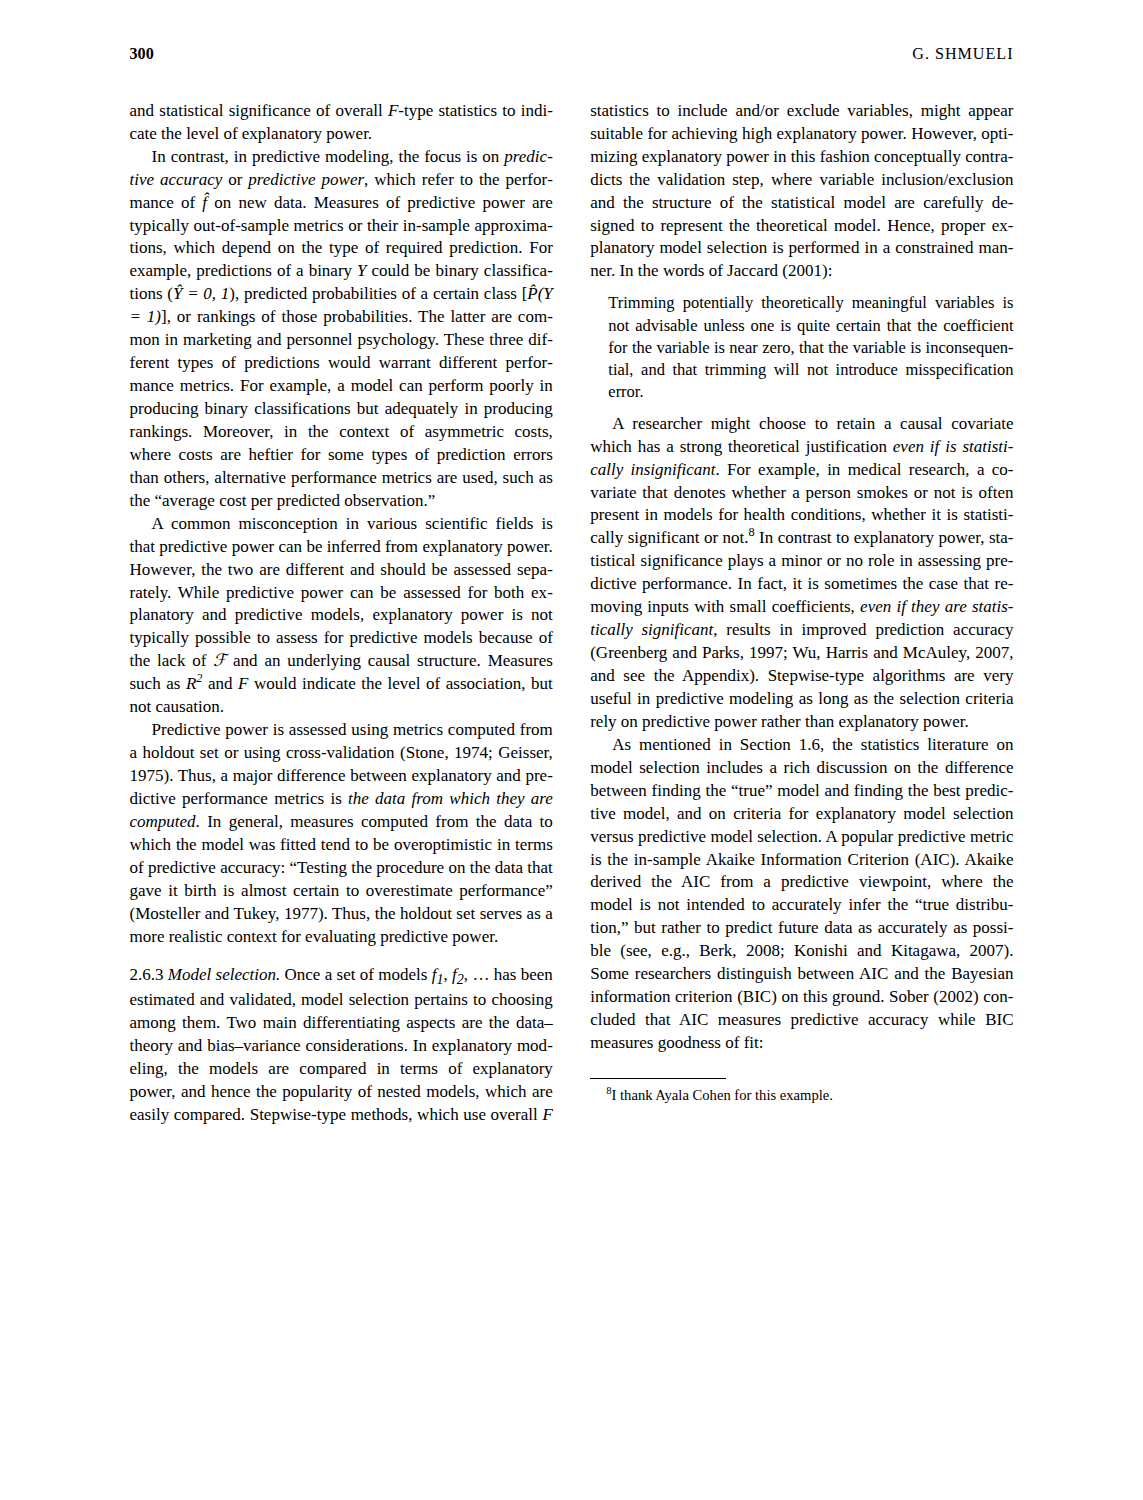300 G. SHMUELI
and statistical significance of overall F-type statistics to indicate the level of explanatory power.
In contrast, in predictive modeling, the focus is on predictive accuracy or predictive power, which refer to the performance of f̂ on new data. Measures of predictive power are typically out-of-sample metrics or their in-sample approximations, which depend on the type of required prediction. For example, predictions of a binary Y could be binary classifications (Ŷ = 0, 1), predicted probabilities of a certain class [P̂(Y = 1)], or rankings of those probabilities. The latter are common in marketing and personnel psychology. These three different types of predictions would warrant different performance metrics. For example, a model can perform poorly in producing binary classifications but adequately in producing rankings. Moreover, in the context of asymmetric costs, where costs are heftier for some types of prediction errors than others, alternative performance metrics are used, such as the “average cost per predicted observation.”
A common misconception in various scientific fields is that predictive power can be inferred from explanatory power. However, the two are different and should be assessed separately. While predictive power can be assessed for both explanatory and predictive models, explanatory power is not typically possible to assess for predictive models because of the lack of ℱ and an underlying causal structure. Measures such as R2 and F would indicate the level of association, but not causation.
Predictive power is assessed using metrics computed from a holdout set or using cross-validation (Stone, 1974; Geisser, 1975). Thus, a major difference between explanatory and predictive performance metrics is the data from which they are computed. In general, measures computed from the data to which the model was fitted tend to be overoptimistic in terms of predictive accuracy: “Testing the procedure on the data that gave it birth is almost certain to overestimate performance” (Mosteller and Tukey, 1977). Thus, the holdout set serves as a more realistic context for evaluating predictive power.
2.6.3 Model selection.
Once a set of models f1, f2, … has been estimated and validated, model selection pertains to choosing among them. Two main differentiating aspects are the data–theory and bias–variance considerations. In explanatory modeling, the models are compared in terms of explanatory power, and hence the popularity of nested models, which are easily compared. Stepwise-type methods, which use overall F statistics to include and/or exclude variables, might appear suitable for achieving high explanatory power. However, optimizing explanatory power in this fashion conceptually contradicts the validation step, where variable inclusion/exclusion and the structure of the statistical model are carefully designed to represent the theoretical model. Hence, proper explanatory model selection is performed in a constrained manner. In the words of Jaccard (2001):
Trimming potentially theoretically meaningful variables is not advisable unless one is quite certain that the coefficient for the variable is near zero, that the variable is inconsequential, and that trimming will not introduce misspecification error.
A researcher might choose to retain a causal covariate which has a strong theoretical justification even if is statistically insignificant. For example, in medical research, a covariate that denotes whether a person smokes or not is often present in models for health conditions, whether it is statistically significant or not.8 In contrast to explanatory power, statistical significance plays a minor or no role in assessing predictive performance. In fact, it is sometimes the case that removing inputs with small coefficients, even if they are statistically significant, results in improved prediction accuracy (Greenberg and Parks, 1997; Wu, Harris and McAuley, 2007, and see the Appendix). Stepwise-type algorithms are very useful in predictive modeling as long as the selection criteria rely on predictive power rather than explanatory power.
As mentioned in Section 1.6, the statistics literature on model selection includes a rich discussion on the difference between finding the “true” model and finding the best predictive model, and on criteria for explanatory model selection versus predictive model selection. A popular predictive metric is the in-sample Akaike Information Criterion (AIC). Akaike derived the AIC from a predictive viewpoint, where the model is not intended to accurately infer the “true distribution,” but rather to predict future data as accurately as possible (see, e.g., Berk, 2008; Konishi and Kitagawa, 2007). Some researchers distinguish between AIC and the Bayesian information criterion (BIC) on this ground. Sober (2002) concluded that AIC measures predictive accuracy while BIC measures goodness of fit:
8I thank Ayala Cohen for this example.